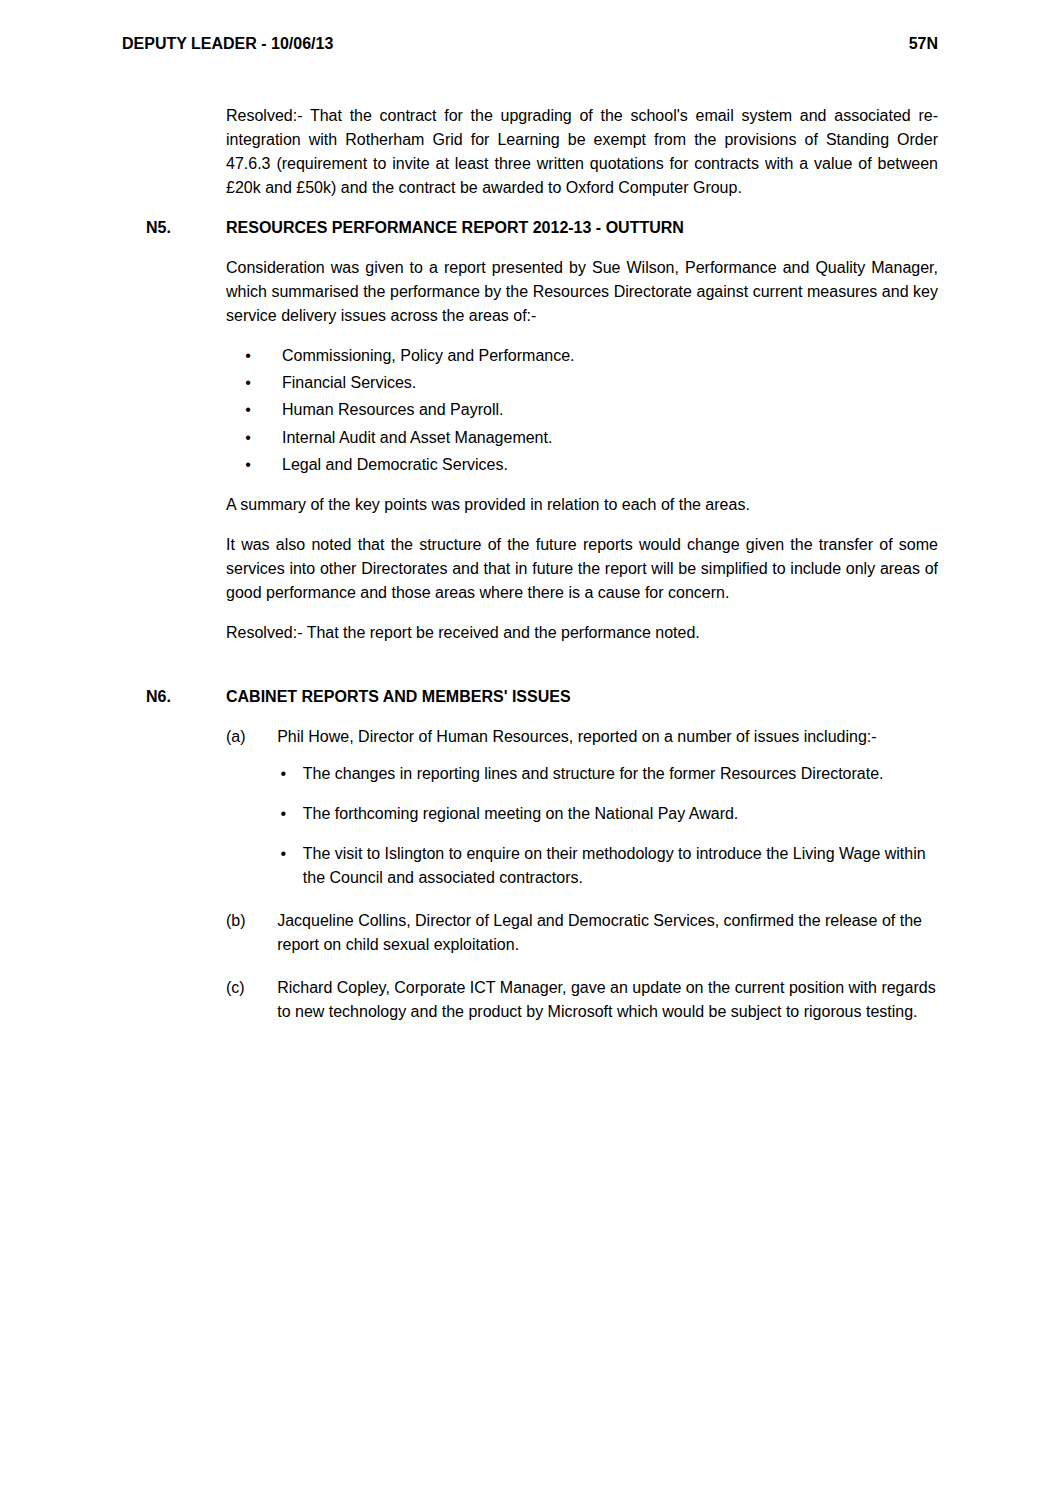DEPUTY LEADER - 10/06/13 57N
Resolved:- That the contract for the upgrading of the school's email system and associated re-integration with Rotherham Grid for Learning be exempt from the provisions of Standing Order 47.6.3 (requirement to invite at least three written quotations for contracts with a value of between £20k and £50k) and the contract be awarded to Oxford Computer Group.
N5.
RESOURCES PERFORMANCE REPORT 2012-13 - OUTTURN
Consideration was given to a report presented by Sue Wilson, Performance and Quality Manager, which summarised the performance by the Resources Directorate against current measures and key service delivery issues across the areas of:-
Commissioning, Policy and Performance.
Financial Services.
Human Resources and Payroll.
Internal Audit and Asset Management.
Legal and Democratic Services.
A summary of the key points was provided in relation to each of the areas.
It was also noted that the structure of the future reports would change given the transfer of some services into other Directorates and that in future the report will be simplified to include only areas of good performance and those areas where there is a cause for concern.
Resolved:- That the report be received and the performance noted.
N6.
CABINET REPORTS AND MEMBERS' ISSUES
(a) Phil Howe, Director of Human Resources, reported on a number of issues including:-
The changes in reporting lines and structure for the former Resources Directorate.
The forthcoming regional meeting on the National Pay Award.
The visit to Islington to enquire on their methodology to introduce the Living Wage within the Council and associated contractors.
(b) Jacqueline Collins, Director of Legal and Democratic Services, confirmed the release of the report on child sexual exploitation.
(c) Richard Copley, Corporate ICT Manager, gave an update on the current position with regards to new technology and the product by Microsoft which would be subject to rigorous testing.